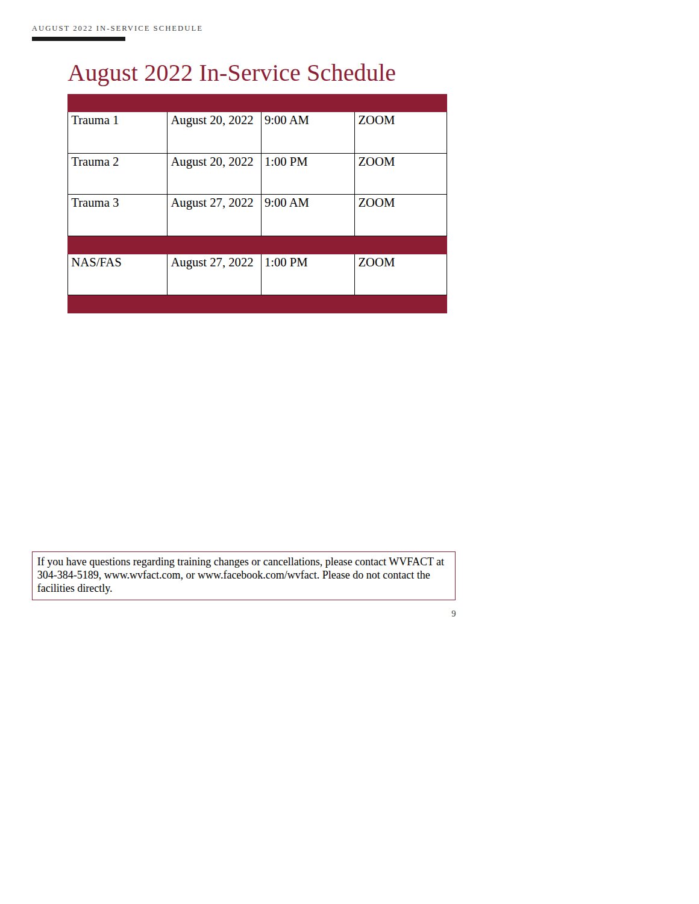August 2022 In-Service Schedule
August 2022 In-Service Schedule
| Trauma 1 | August 20, 2022 | 9:00 AM | ZOOM |
| Trauma 2 | August 20, 2022 | 1:00 PM | ZOOM |
| Trauma 3 | August 27, 2022 | 9:00 AM | ZOOM |
| NAS/FAS | August 27, 2022 | 1:00 PM | ZOOM |
If you have questions regarding training changes or cancellations, please contact WVFACT at 304-384-5189, www.wvfact.com, or www.facebook.com/wvfact. Please do not contact the facilities directly.
9